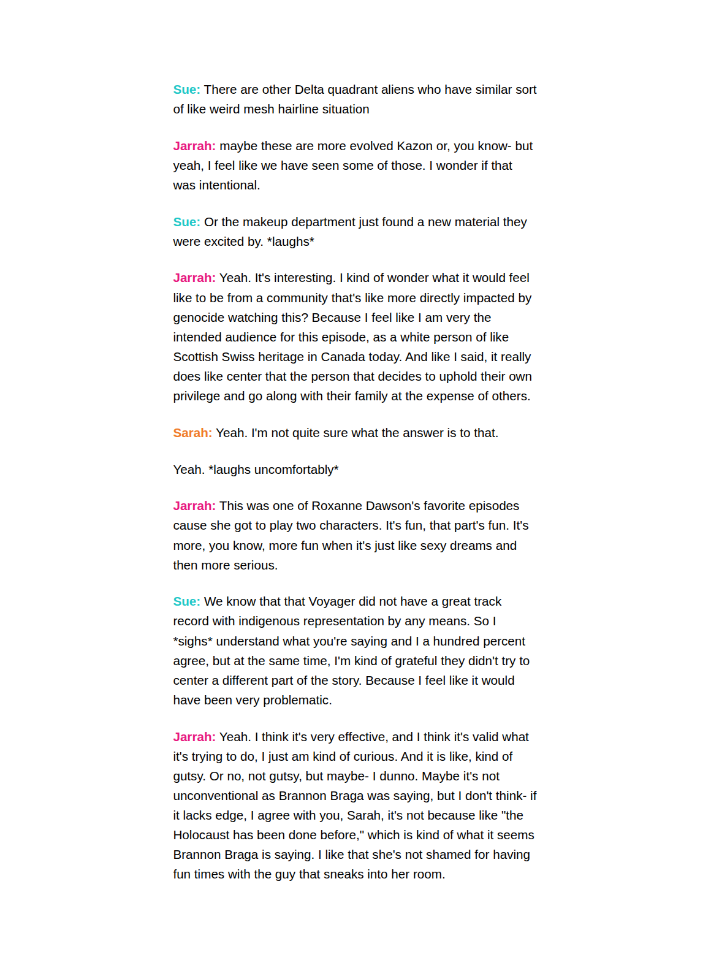Sue: There are other Delta quadrant aliens who have similar sort of like weird mesh hairline situation
Jarrah: maybe these are more evolved Kazon or, you know- but yeah, I feel like we have seen some of those. I wonder if that was intentional.
Sue: Or the makeup department just found a new material they were excited by. *laughs*
Jarrah: Yeah. It's interesting. I kind of wonder what it would feel like to be from a community that's like more directly impacted by genocide watching this? Because I feel like I am very the intended audience for this episode, as a white person of like Scottish Swiss heritage in Canada today. And like I said, it really does like center that the person that decides to uphold their own privilege and go along with their family at the expense of others.
Sarah: Yeah. I'm not quite sure what the answer is to that.
Yeah. *laughs uncomfortably*
Jarrah: This was one of Roxanne Dawson's favorite episodes cause she got to play two characters. It's fun, that part's fun. It's more, you know, more fun when it's just like sexy dreams and then more serious.
Sue: We know that that Voyager did not have a great track record with indigenous representation by any means. So I *sighs* understand what you're saying and I a hundred percent agree, but at the same time, I'm kind of grateful they didn't try to center a different part of the story. Because I feel like it would have been very problematic.
Jarrah: Yeah. I think it's very effective, and I think it's valid what it's trying to do, I just am kind of curious. And it is like, kind of gutsy. Or no, not gutsy, but maybe- I dunno. Maybe it's not unconventional as Brannon Braga was saying, but I don't think- if it lacks edge, I agree with you, Sarah, it's not because like "the Holocaust has been done before," which is kind of what it seems Brannon Braga is saying. I like that she's not shamed for having fun times with the guy that sneaks into her room.